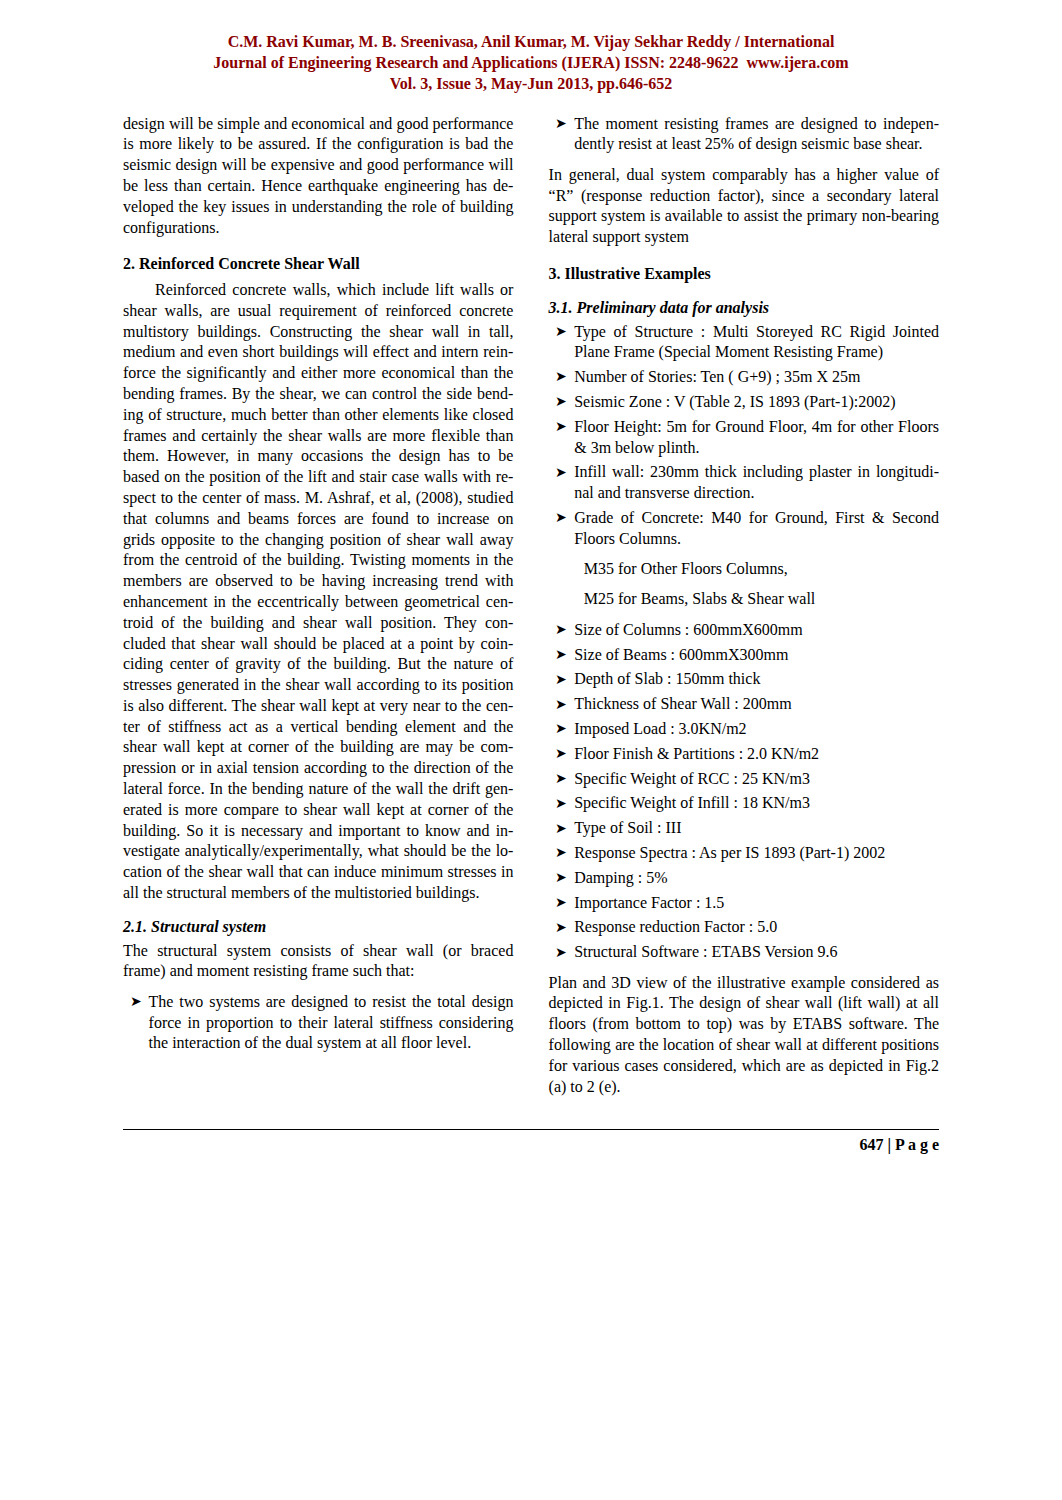C.M. Ravi Kumar, M. B. Sreenivasa, Anil Kumar, M. Vijay Sekhar Reddy / International
Journal of Engineering Research and Applications (IJERA) ISSN: 2248-9622 www.ijera.com
Vol. 3, Issue 3, May-Jun 2013, pp.646-652
design will be simple and economical and good performance is more likely to be assured. If the configuration is bad the seismic design will be expensive and good performance will be less than certain. Hence earthquake engineering has developed the key issues in understanding the role of building configurations.
2. Reinforced Concrete Shear Wall
Reinforced concrete walls, which include lift walls or shear walls, are usual requirement of reinforced concrete multistory buildings. Constructing the shear wall in tall, medium and even short buildings will effect and intern reinforce the significantly and either more economical than the bending frames. By the shear, we can control the side bending of structure, much better than other elements like closed frames and certainly the shear walls are more flexible than them. However, in many occasions the design has to be based on the position of the lift and stair case walls with respect to the center of mass. M. Ashraf, et al, (2008), studied that columns and beams forces are found to increase on grids opposite to the changing position of shear wall away from the centroid of the building. Twisting moments in the members are observed to be having increasing trend with enhancement in the eccentrically between geometrical centroid of the building and shear wall position. They concluded that shear wall should be placed at a point by coinciding center of gravity of the building. But the nature of stresses generated in the shear wall according to its position is also different. The shear wall kept at very near to the center of stiffness act as a vertical bending element and the shear wall kept at corner of the building are may be compression or in axial tension according to the direction of the lateral force. In the bending nature of the wall the drift generated is more compare to shear wall kept at corner of the building. So it is necessary and important to know and investigate analytically/experimentally, what should be the location of the shear wall that can induce minimum stresses in all the structural members of the multistoried buildings.
2.1. Structural system
The structural system consists of shear wall (or braced frame) and moment resisting frame such that:
The two systems are designed to resist the total design force in proportion to their lateral stiffness considering the interaction of the dual system at all floor level.
The moment resisting frames are designed to independently resist at least 25% of design seismic base shear.
In general, dual system comparably has a higher value of “R” (response reduction factor), since a secondary lateral support system is available to assist the primary non-bearing lateral support system
3. Illustrative Examples
3.1. Preliminary data for analysis
Type of Structure : Multi Storeyed RC Rigid Jointed Plane Frame (Special Moment Resisting Frame)
Number of Stories: Ten ( G+9) ; 35m X 25m
Seismic Zone : V (Table 2, IS 1893 (Part-1):2002)
Floor Height: 5m for Ground Floor, 4m for other Floors & 3m below plinth.
Infill wall: 230mm thick including plaster in longitudinal and transverse direction.
Grade of Concrete: M40 for Ground, First & Second Floors Columns.
M35 for Other Floors Columns,
M25 for Beams, Slabs & Shear wall
Size of Columns : 600mmX600mm
Size of Beams : 600mmX300mm
Depth of Slab : 150mm thick
Thickness of Shear Wall : 200mm
Imposed Load : 3.0KN/m2
Floor Finish & Partitions : 2.0 KN/m2
Specific Weight of RCC : 25 KN/m3
Specific Weight of Infill : 18 KN/m3
Type of Soil : III
Response Spectra : As per IS 1893 (Part-1) 2002
Damping : 5%
Importance Factor : 1.5
Response reduction Factor : 5.0
Structural Software : ETABS Version 9.6
Plan and 3D view of the illustrative example considered as depicted in Fig.1. The design of shear wall (lift wall) at all floors (from bottom to top) was by ETABS software. The following are the location of shear wall at different positions for various cases considered, which are as depicted in Fig.2 (a) to 2 (e).
647 | P a g e